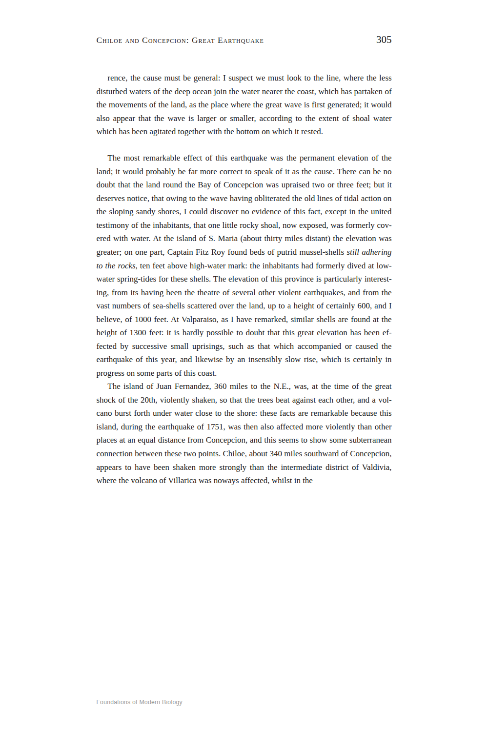Chiloe and Concepcion: Great Earthquake 305
rence, the cause must be general: I suspect we must look to the line, where the less disturbed waters of the deep ocean join the water nearer the coast, which has partaken of the movements of the land, as the place where the great wave is first generated; it would also appear that the wave is larger or smaller, according to the extent of shoal water which has been agitated together with the bottom on which it rested.
The most remarkable effect of this earthquake was the permanent elevation of the land; it would probably be far more correct to speak of it as the cause. There can be no doubt that the land round the Bay of Concepcion was upraised two or three feet; but it deserves notice, that owing to the wave having obliterated the old lines of tidal action on the sloping sandy shores, I could discover no evidence of this fact, except in the united testimony of the inhabitants, that one little rocky shoal, now exposed, was formerly covered with water. At the island of S. Maria (about thirty miles distant) the elevation was greater; on one part, Captain Fitz Roy found beds of putrid mussel-shells still adhering to the rocks, ten feet above high-water mark: the inhabitants had formerly dived at low-water spring-tides for these shells. The elevation of this province is particularly interesting, from its having been the theatre of several other violent earthquakes, and from the vast numbers of sea-shells scattered over the land, up to a height of certainly 600, and I believe, of 1000 feet. At Valparaiso, as I have remarked, similar shells are found at the height of 1300 feet: it is hardly possible to doubt that this great elevation has been effected by successive small uprisings, such as that which accompanied or caused the earthquake of this year, and likewise by an insensibly slow rise, which is certainly in progress on some parts of this coast.
The island of Juan Fernandez, 360 miles to the N.E., was, at the time of the great shock of the 20th, violently shaken, so that the trees beat against each other, and a volcano burst forth under water close to the shore: these facts are remarkable because this island, during the earthquake of 1751, was then also affected more violently than other places at an equal distance from Concepcion, and this seems to show some subterranean connection between these two points. Chiloe, about 340 miles southward of Concepcion, appears to have been shaken more strongly than the intermediate district of Valdivia, where the volcano of Villarica was noways affected, whilst in the
Foundations of Modern Biology